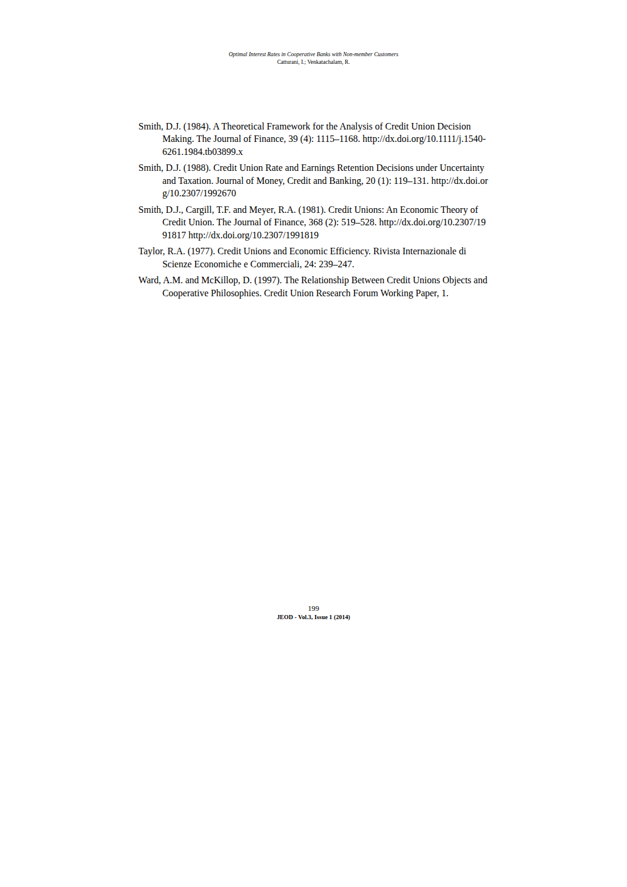Optimal Interest Rates in Cooperative Banks with Non-member Customers
Catturani, I.; Venkatachalam, R.
Smith, D.J. (1984). A Theoretical Framework for the Analysis of Credit Union Decision Making. The Journal of Finance, 39 (4): 1115–1168. http://dx.doi.org/10.1111/j.1540-6261.1984.tb03899.x
Smith, D.J. (1988). Credit Union Rate and Earnings Retention Decisions under Uncertainty and Taxation. Journal of Money, Credit and Banking, 20 (1): 119–131. http://dx.doi.org/10.2307/1992670
Smith, D.J., Cargill, T.F. and Meyer, R.A. (1981). Credit Unions: An Economic Theory of Credit Union. The Journal of Finance, 368 (2): 519–528. http://dx.doi.org/10.2307/1991817 http://dx.doi.org/10.2307/1991819
Taylor, R.A. (1977). Credit Unions and Economic Efficiency. Rivista Internazionale di Scienze Economiche e Commerciali, 24: 239–247.
Ward, A.M. and McKillop, D. (1997). The Relationship Between Credit Unions Objects and Cooperative Philosophies. Credit Union Research Forum Working Paper, 1.
199
JEOD - Vol.3, Issue 1 (2014)